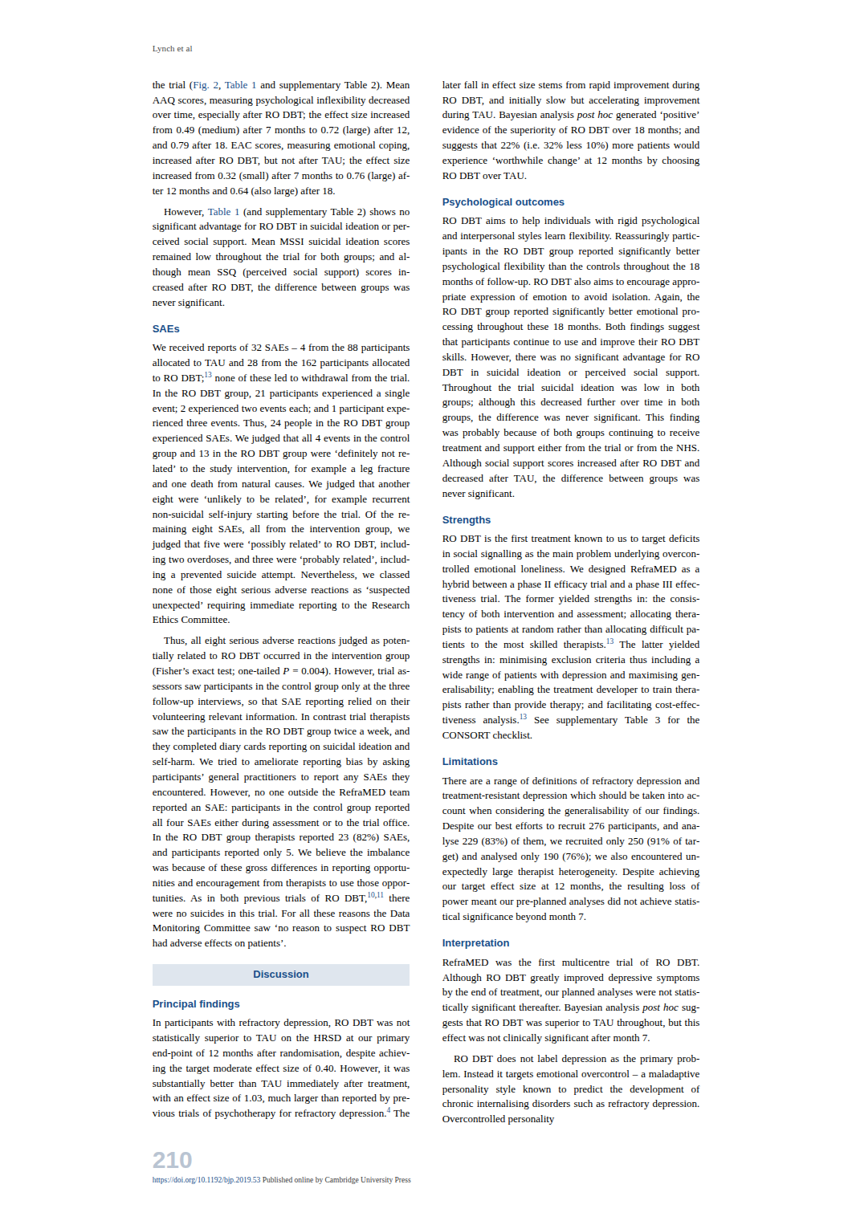Lynch et al
the trial (Fig. 2, Table 1 and supplementary Table 2). Mean AAQ scores, measuring psychological inflexibility decreased over time, especially after RO DBT; the effect size increased from 0.49 (medium) after 7 months to 0.72 (large) after 12, and 0.79 after 18. EAC scores, measuring emotional coping, increased after RO DBT, but not after TAU; the effect size increased from 0.32 (small) after 7 months to 0.76 (large) after 12 months and 0.64 (also large) after 18.
However, Table 1 (and supplementary Table 2) shows no significant advantage for RO DBT in suicidal ideation or perceived social support. Mean MSSI suicidal ideation scores remained low throughout the trial for both groups; and although mean SSQ (perceived social support) scores increased after RO DBT, the difference between groups was never significant.
SAEs
We received reports of 32 SAEs – 4 from the 88 participants allocated to TAU and 28 from the 162 participants allocated to RO DBT;13 none of these led to withdrawal from the trial. In the RO DBT group, 21 participants experienced a single event; 2 experienced two events each; and 1 participant experienced three events. Thus, 24 people in the RO DBT group experienced SAEs. We judged that all 4 events in the control group and 13 in the RO DBT group were ‘definitely not related’ to the study intervention, for example a leg fracture and one death from natural causes. We judged that another eight were ‘unlikely to be related’, for example recurrent non-suicidal self-injury starting before the trial. Of the remaining eight SAEs, all from the intervention group, we judged that five were ‘possibly related’ to RO DBT, including two overdoses, and three were ‘probably related’, including a prevented suicide attempt. Nevertheless, we classed none of those eight serious adverse reactions as ‘suspected unexpected’ requiring immediate reporting to the Research Ethics Committee.
Thus, all eight serious adverse reactions judged as potentially related to RO DBT occurred in the intervention group (Fisher’s exact test; one-tailed P = 0.004). However, trial assessors saw participants in the control group only at the three follow-up interviews, so that SAE reporting relied on their volunteering relevant information. In contrast trial therapists saw the participants in the RO DBT group twice a week, and they completed diary cards reporting on suicidal ideation and self-harm. We tried to ameliorate reporting bias by asking participants’ general practitioners to report any SAEs they encountered. However, no one outside the RefraMED team reported an SAE: participants in the control group reported all four SAEs either during assessment or to the trial office. In the RO DBT group therapists reported 23 (82%) SAEs, and participants reported only 5. We believe the imbalance was because of these gross differences in reporting opportunities and encouragement from therapists to use those opportunities. As in both previous trials of RO DBT,10,11 there were no suicides in this trial. For all these reasons the Data Monitoring Committee saw ‘no reason to suspect RO DBT had adverse effects on patients’.
Discussion
Principal findings
In participants with refractory depression, RO DBT was not statistically superior to TAU on the HRSD at our primary end-point of 12 months after randomisation, despite achieving the target moderate effect size of 0.40. However, it was substantially better than TAU immediately after treatment, with an effect size of 1.03, much larger than reported by previous trials of psychotherapy for refractory depression.4 The later fall in effect size stems from rapid improvement during RO DBT, and initially slow but accelerating improvement during TAU. Bayesian analysis post hoc generated ‘positive’ evidence of the superiority of RO DBT over 18 months; and suggests that 22% (i.e. 32% less 10%) more patients would experience ‘worthwhile change’ at 12 months by choosing RO DBT over TAU.
Psychological outcomes
RO DBT aims to help individuals with rigid psychological and interpersonal styles learn flexibility. Reassuringly participants in the RO DBT group reported significantly better psychological flexibility than the controls throughout the 18 months of follow-up. RO DBT also aims to encourage appropriate expression of emotion to avoid isolation. Again, the RO DBT group reported significantly better emotional processing throughout these 18 months. Both findings suggest that participants continue to use and improve their RO DBT skills. However, there was no significant advantage for RO DBT in suicidal ideation or perceived social support. Throughout the trial suicidal ideation was low in both groups; although this decreased further over time in both groups, the difference was never significant. This finding was probably because of both groups continuing to receive treatment and support either from the trial or from the NHS. Although social support scores increased after RO DBT and decreased after TAU, the difference between groups was never significant.
Strengths
RO DBT is the first treatment known to us to target deficits in social signalling as the main problem underlying overcontrolled emotional loneliness. We designed RefraMED as a hybrid between a phase II efficacy trial and a phase III effectiveness trial. The former yielded strengths in: the consistency of both intervention and assessment; allocating therapists to patients at random rather than allocating difficult patients to the most skilled therapists.13 The latter yielded strengths in: minimising exclusion criteria thus including a wide range of patients with depression and maximising generalisability; enabling the treatment developer to train therapists rather than provide therapy; and facilitating cost-effectiveness analysis.13 See supplementary Table 3 for the CONSORT checklist.
Limitations
There are a range of definitions of refractory depression and treatment-resistant depression which should be taken into account when considering the generalisability of our findings. Despite our best efforts to recruit 276 participants, and analyse 229 (83%) of them, we recruited only 250 (91% of target) and analysed only 190 (76%); we also encountered unexpectedly large therapist heterogeneity. Despite achieving our target effect size at 12 months, the resulting loss of power meant our pre-planned analyses did not achieve statistical significance beyond month 7.
Interpretation
RefraMED was the first multicentre trial of RO DBT. Although RO DBT greatly improved depressive symptoms by the end of treatment, our planned analyses were not statistically significant thereafter. Bayesian analysis post hoc suggests that RO DBT was superior to TAU throughout, but this effect was not clinically significant after month 7.
RO DBT does not label depression as the primary problem. Instead it targets emotional overcontrol – a maladaptive personality style known to predict the development of chronic internalising disorders such as refractory depression. Overcontrolled personality
210
https://doi.org/10.1192/bjp.2019.53 Published online by Cambridge University Press